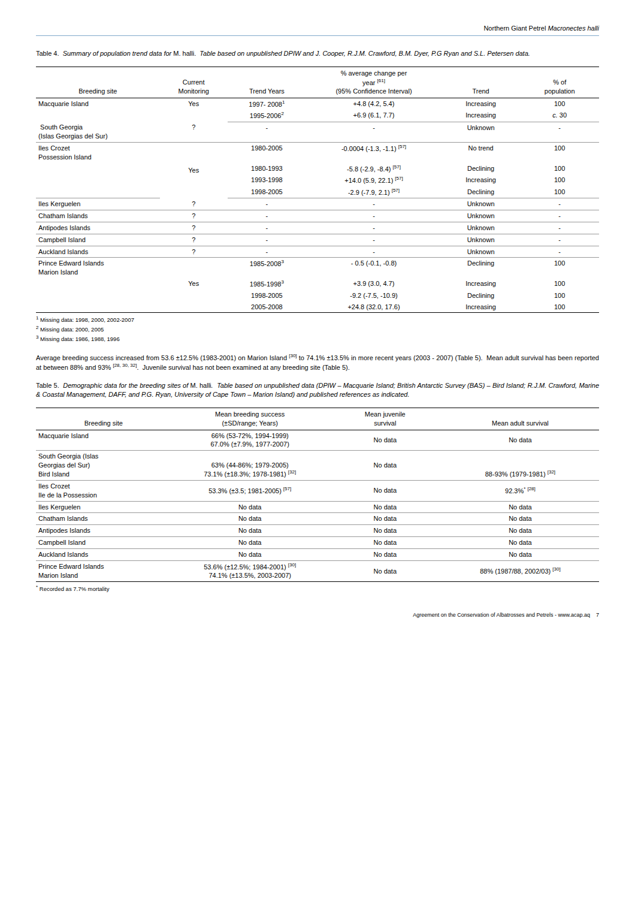Northern Giant Petrel Macronectes halli
Table 4. Summary of population trend data for M. halli. Table based on unpublished DPIW and J. Cooper, R.J.M. Crawford, B.M. Dyer, P.G Ryan and S.L. Petersen data.
| Breeding site | Current Monitoring | Trend Years | % average change per year [61] (95% Confidence Interval) | Trend | % of population |
| --- | --- | --- | --- | --- | --- |
| Macquarie Island | Yes | 1997- 2008 1 | +4.8 (4.2, 5.4) | Increasing | 100 |
| 1995-2006 2 | +6.9 (6.1, 7.7) | Increasing | c. 30 |
| South Georgia (Islas Georgias del Sur) | ? | - | - | Unknown | - |
| Iles Crozet Possession Island | Yes | 1980-2005 | -0.0004 (-1.3, -1.1) [57] | No trend | 100 |
| | 1980-1993 | -5.8 (-2.9, -8.4) [57] | Declining | 100 |
| | 1993-1998 | +14.0 (5.9, 22.1) [57] | Increasing | 100 |
| | 1998-2005 | -2.9 (-7.9, 2.1) [57] | Declining | 100 |
| Iles Kerguelen | ? | - | - | Unknown | - |
| Chatham Islands | ? | - | - | Unknown | - |
| Antipodes Islands | ? | - | - | Unknown | - |
| Campbell Island | ? | - | - | Unknown | - |
| Auckland Islands | ? | - | - | Unknown | - |
| Prince Edward Islands Marion Island | | 1985-2008 3 | - 0.5 (-0.1, -0.8) | Declining | 100 |
| | Yes | 1985-1998 3 | +3.9 (3.0, 4.7) | Increasing | 100 |
| | | 1998-2005 | -9.2 (-7.5, -10.9) | Declining | 100 |
| | | 2005-2008 | +24.8 (32.0, 17.6) | Increasing | 100 |
1 Missing data: 1998, 2000, 2002-2007
2 Missing data: 2000, 2005
3 Missing data: 1986, 1988, 1996
Average breeding success increased from 53.6 ±12.5% (1983-2001) on Marion Island [30] to 74.1% ±13.5% in more recent years (2003 - 2007) (Table 5). Mean adult survival has been reported at between 88% and 93% [28, 30, 32]. Juvenile survival has not been examined at any breeding site (Table 5).
Table 5. Demographic data for the breeding sites of M. halli. Table based on unpublished data (DPIW – Macquarie Island; British Antarctic Survey (BAS) – Bird Island; R.J.M. Crawford, Marine & Coastal Management, DAFF, and P.G. Ryan, University of Cape Town – Marion Island) and published references as indicated.
| Breeding site | Mean breeding success (±SD/range; Years) | Mean juvenile survival | Mean adult survival |
| --- | --- | --- | --- |
| Macquarie Island | 66% (53-72%, 1994-1999) 67.0% (±7.9%, 1977-2007) | No data | No data |
| South Georgia (Islas Georgias del Sur) Bird Island | 63% (44-86%; 1979-2005) 73.1% (±18.3%; 1978-1981) [32] | No data | 88-93% (1979-1981) [32] |
| Iles Crozet Ile de la Possession | 53.3% (±3.5; 1981-2005) [57] | No data | 92.3% * [28] |
| Iles Kerguelen | No data | No data | No data |
| Chatham Islands | No data | No data | No data |
| Antipodes Islands | No data | No data | No data |
| Campbell Island | No data | No data | No data |
| Auckland Islands | No data | No data | No data |
| Prince Edward Islands Marion Island | 53.6% (±12.5%; 1984-2001) [30] 74.1% (±13.5%, 2003-2007) | No data | 88% (1987/88, 2002/03) [30] |
* Recorded as 7.7% mortality
Agreement on the Conservation of Albatrosses and Petrels - www.acap.aq 7